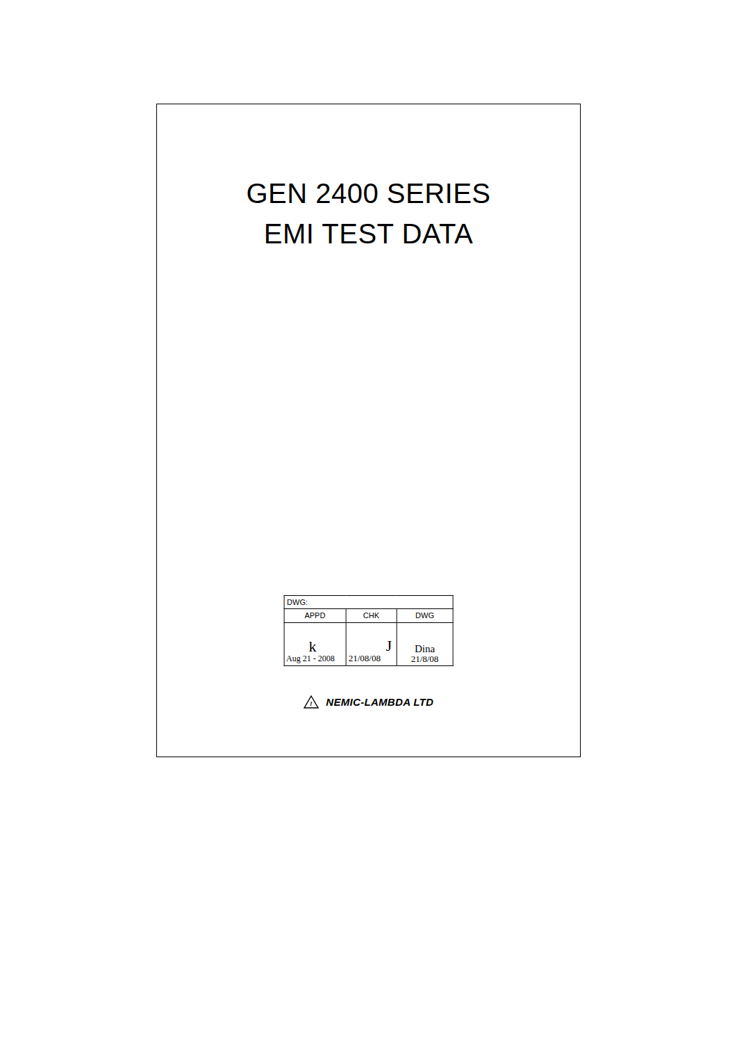GEN 2400 SERIES EMI TEST DATA
| DWG: |
| APPD | CHK | DWG |
| k Aug 21 - 2008 | J 21/08/08 | Dina 21/8/08 |
! NEMIC-LAMBDA LTD